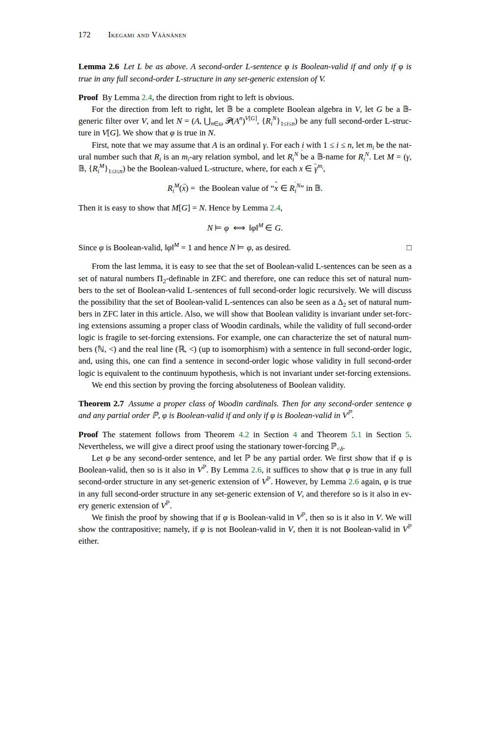172 Ikegami and Väänänen
Lemma 2.6 Let L be as above. A second-order L-sentence φ is Boolean-valid if and only if φ is true in any full second-order L-structure in any set-generic extension of V.
Proof By Lemma 2.4, the direction from right to left is obvious.
For the direction from left to right, let 𝔹 be a complete Boolean algebra in V, let G be a 𝔹-generic filter over V, and let N = (A, ⋃n∈ω 𝒫(An)V[G], {RiN}1≤i≤n) be any full second-order L-structure in V[G]. We show that φ is true in N.
First, note that we may assume that A is an ordinal γ. For each i with 1 ≤ i ≤ n, let mi be the natural number such that Ri is an mi-ary relation symbol, and let RiN be a 𝔹-name for RiN. Let M = (γ, 𝔹, {RiM}1≤i≤n) be the Boolean-valued L-structure, where, for each x ∈ γmi,
RiM(x) = the Boolean value of “x ∈ RiN” in 𝔹.
Then it is easy to show that M[G] = N. Hence by Lemma 2.4,
N ⊨ φ ⟺ ‖φ‖M ∈ G.
Since φ is Boolean-valid, ‖φ‖M = 1 and hence N ⊨ φ, as desired.□
From the last lemma, it is easy to see that the set of Boolean-valid L-sentences can be seen as a set of natural numbers Π2-definable in ZFC and therefore, one can reduce this set of natural numbers to the set of Boolean-valid L-sentences of full second-order logic recursively. We will discuss the possibility that the set of Boolean-valid L-sentences can also be seen as a Δ2 set of natural numbers in ZFC later in this article. Also, we will show that Boolean validity is invariant under set-forcing extensions assuming a proper class of Woodin cardinals, while the validity of full second-order logic is fragile to set-forcing extensions. For example, one can characterize the set of natural numbers (ℕ, <) and the real line (ℝ, <) (up to isomorphism) with a sentence in full second-order logic, and, using this, one can find a sentence in second-order logic whose validity in full second-order logic is equivalent to the continuum hypothesis, which is not invariant under set-forcing extensions.
We end this section by proving the forcing absoluteness of Boolean validity.
Theorem 2.7 Assume a proper class of Woodin cardinals. Then for any second-order sentence φ and any partial order ℙ, φ is Boolean-valid if and only if φ is Boolean-valid in Vℙ.
Proof The statement follows from Theorem 4.2 in Section 4 and Theorem 5.1 in Section 5. Nevertheless, we will give a direct proof using the stationary tower-forcing ℙ<δ.
Let φ be any second-order sentence, and let ℙ be any partial order. We first show that if φ is Boolean-valid, then so is it also in Vℙ. By Lemma 2.6, it suffices to show that φ is true in any full second-order structure in any set-generic extension of Vℙ. However, by Lemma 2.6 again, φ is true in any full second-order structure in any set-generic extension of V, and therefore so is it also in every generic extension of Vℙ.
We finish the proof by showing that if φ is Boolean-valid in Vℙ, then so is it also in V. We will show the contrapositive; namely, if φ is not Boolean-valid in V, then it is not Boolean-valid in Vℙ either.